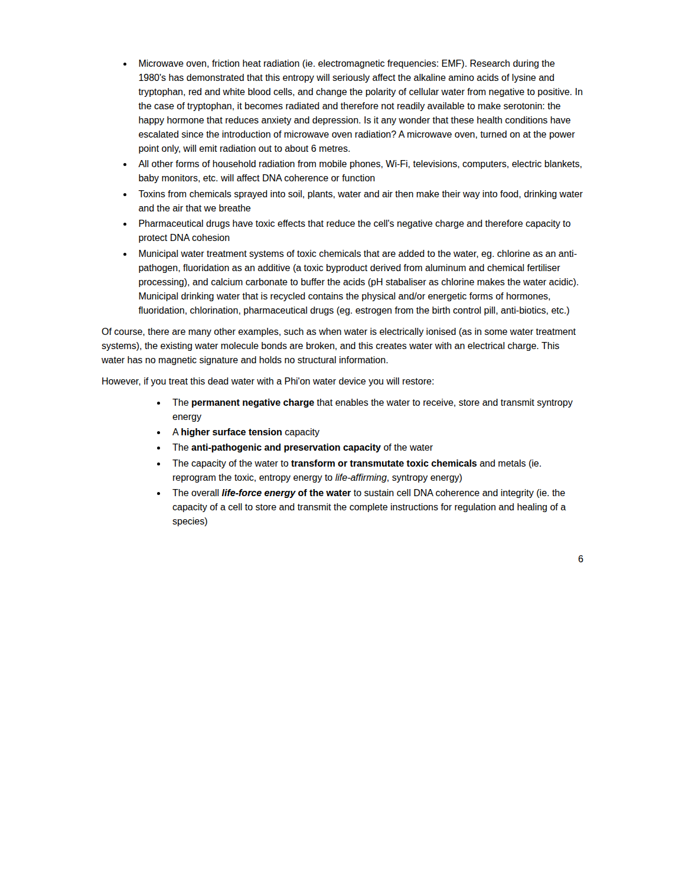Microwave oven, friction heat radiation (ie. electromagnetic frequencies: EMF). Research during the 1980's has demonstrated that this entropy will seriously affect the alkaline amino acids of lysine and tryptophan, red and white blood cells, and change the polarity of cellular water from negative to positive. In the case of tryptophan, it becomes radiated and therefore not readily available to make serotonin: the happy hormone that reduces anxiety and depression. Is it any wonder that these health conditions have escalated since the introduction of microwave oven radiation? A microwave oven, turned on at the power point only, will emit radiation out to about 6 metres.
All other forms of household radiation from mobile phones, Wi-Fi, televisions, computers, electric blankets, baby monitors, etc. will affect DNA coherence or function
Toxins from chemicals sprayed into soil, plants, water and air then make their way into food, drinking water and the air that we breathe
Pharmaceutical drugs have toxic effects that reduce the cell's negative charge and therefore capacity to protect DNA cohesion
Municipal water treatment systems of toxic chemicals that are added to the water, eg. chlorine as an anti-pathogen, fluoridation as an additive (a toxic byproduct derived from aluminum and chemical fertiliser processing), and calcium carbonate to buffer the acids (pH stabaliser as chlorine makes the water acidic). Municipal drinking water that is recycled contains the physical and/or energetic forms of hormones, fluoridation, chlorination, pharmaceutical drugs (eg. estrogen from the birth control pill, anti-biotics, etc.)
Of course, there are many other examples, such as when water is electrically ionised (as in some water treatment systems), the existing water molecule bonds are broken, and this creates water with an electrical charge. This water has no magnetic signature and holds no structural information.
However, if you treat this dead water with a Phi'on water device you will restore:
The permanent negative charge that enables the water to receive, store and transmit syntropy energy
A higher surface tension capacity
The anti-pathogenic and preservation capacity of the water
The capacity of the water to transform or transmutate toxic chemicals and metals (ie. reprogram the toxic, entropy energy to life-affirming, syntropy energy)
The overall life-force energy of the water to sustain cell DNA coherence and integrity (ie. the capacity of a cell to store and transmit the complete instructions for regulation and healing of a species)
6